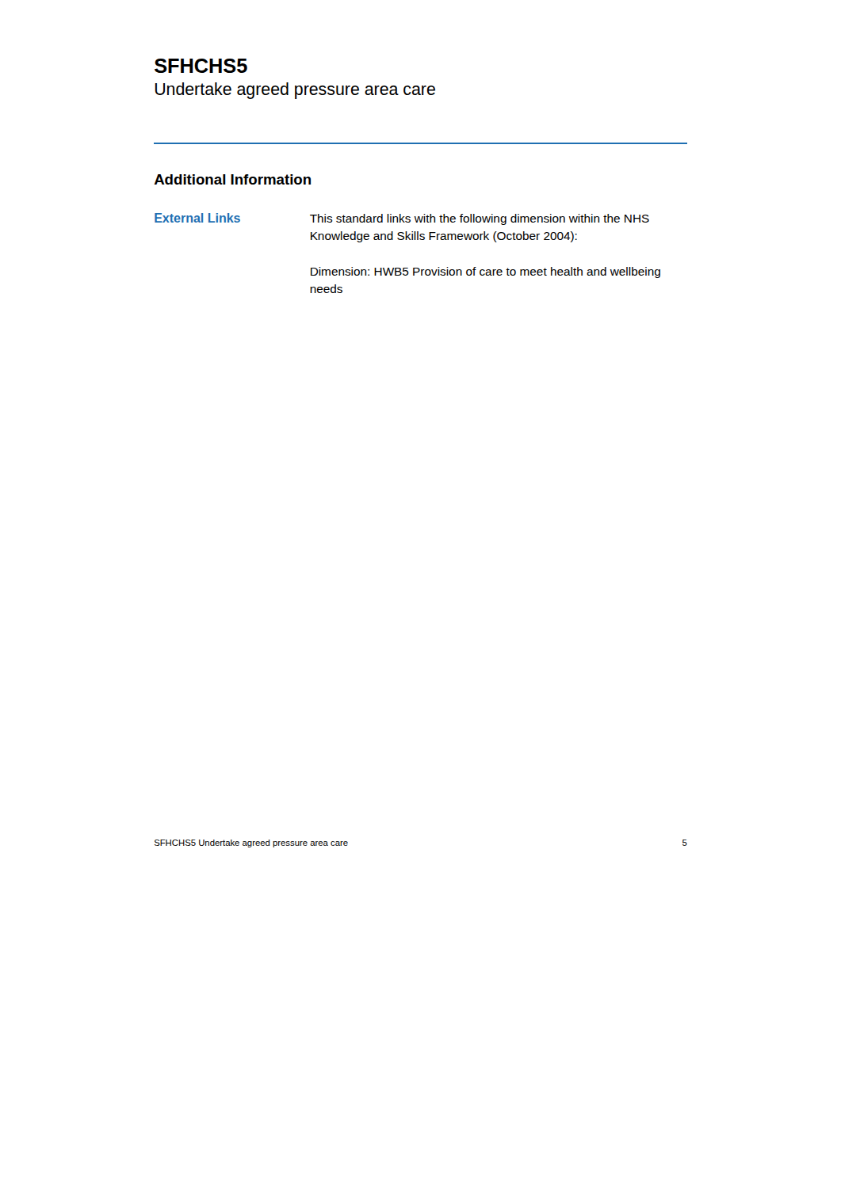SFHCHS5
Undertake agreed pressure area care
Additional Information
External Links
This standard links with the following dimension within the NHS Knowledge and Skills Framework (October 2004):
Dimension: HWB5 Provision of care to meet health and wellbeing needs
SFHCHS5 Undertake agreed pressure area care 5